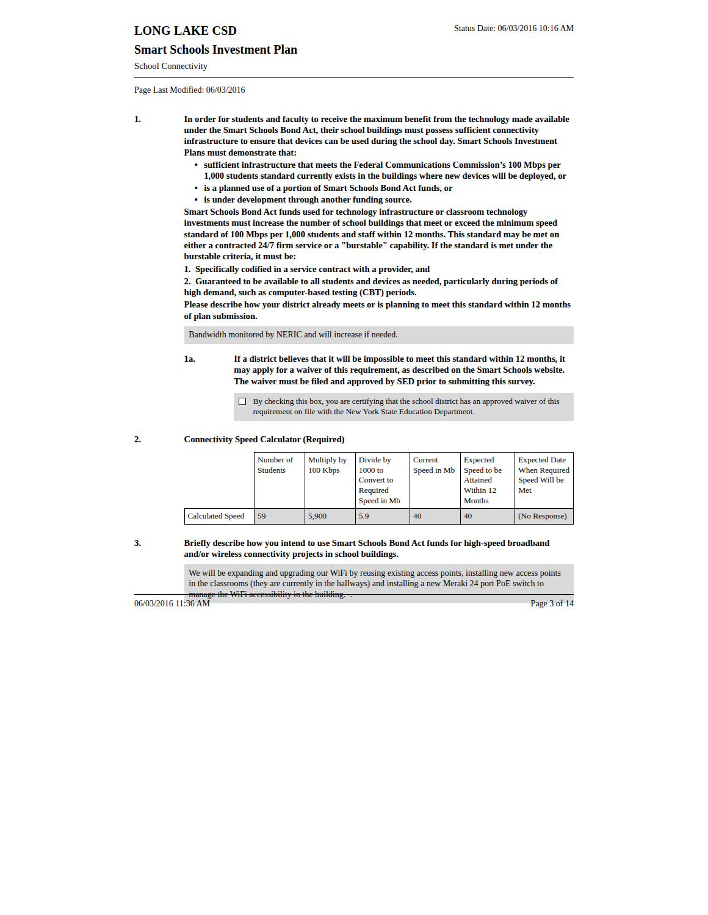Status Date: 06/03/2016 10:16 AM
LONG LAKE CSD
Smart Schools Investment Plan
School Connectivity
Page Last Modified: 06/03/2016
1.
In order for students and faculty to receive the maximum benefit from the technology made available under the Smart Schools Bond Act, their school buildings must possess sufficient connectivity infrastructure to ensure that devices can be used during the school day. Smart Schools Investment Plans must demonstrate that:
sufficient infrastructure that meets the Federal Communications Commission’s 100 Mbps per 1,000 students standard currently exists in the buildings where new devices will be deployed, or
is a planned use of a portion of Smart Schools Bond Act funds, or
is under development through another funding source.
Smart Schools Bond Act funds used for technology infrastructure or classroom technology investments must increase the number of school buildings that meet or exceed the minimum speed standard of 100 Mbps per 1,000 students and staff within 12 months. This standard may be met on either a contracted 24/7 firm service or a "burstable" capability. If the standard is met under the burstable criteria, it must be:
1. Specifically codified in a service contract with a provider, and
2. Guaranteed to be available to all students and devices as needed, particularly during periods of high demand, such as computer-based testing (CBT) periods.
Please describe how your district already meets or is planning to meet this standard within 12 months of plan submission.
Bandwidth monitored by NERIC and will increase if needed.
1a.
If a district believes that it will be impossible to meet this standard within 12 months, it may apply for a waiver of this requirement, as described on the Smart Schools website. The waiver must be filed and approved by SED prior to submitting this survey.
By checking this box, you are certifying that the school district has an approved waiver of this requirement on file with the New York State Education Department.
2.
Connectivity Speed Calculator (Required)
| | Number of Students | Multiply by 100 Kbps | Divide by 1000 to Convert to Required Speed in Mb | Current Speed in Mb | Expected Speed to be Attained Within 12 Months | Expected Date When Required Speed Will be Met |
| --- | --- | --- | --- | --- | --- | --- |
| Calculated Speed | 59 | 5,900 | 5.9 | 40 | 40 | (No Response) |
3.
Briefly describe how you intend to use Smart Schools Bond Act funds for high-speed broadband and/or wireless connectivity projects in school buildings.
We will be expanding and upgrading our WiFi by reusing existing access points, installing new access points in the classrooms (they are currently in the hallways) and installing a new Meraki 24 port PoE switch to manage the WiFi accessibility in the building. .
06/03/2016 11:36 AM Page 3 of 14